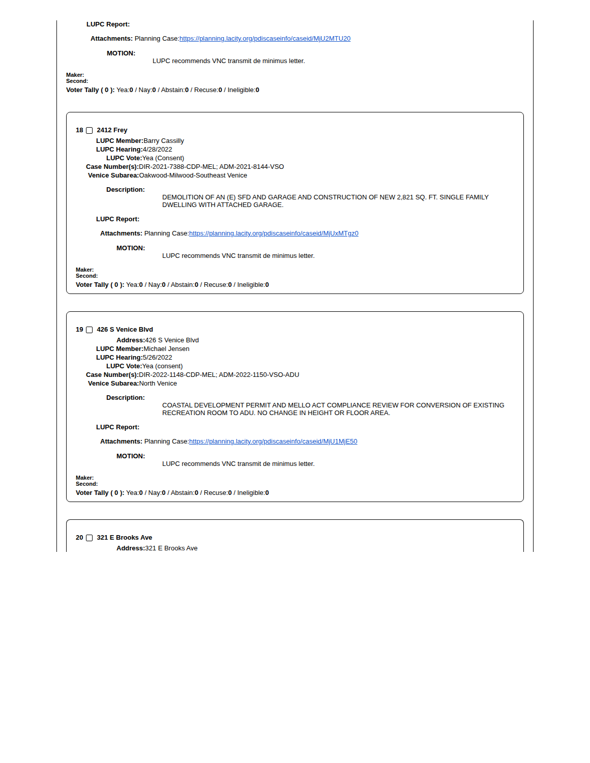LUPC Report:
Attachments: Planning Case:https://planning.lacity.org/pdiscaseinfo/caseid/MjU2MTU20
MOTION:
LUPC recommends VNC transmit de minimus letter.
Maker:
Second:
Voter Tally ( 0 ): Yea:0 / Nay:0 / Abstain:0 / Recuse:0 / Ineligible:0
18 2412 Frey
LUPC Member: Barry Cassilly
LUPC Hearing: 4/28/2022
LUPC Vote: Yea (Consent)
Case Number(s): DIR-2021-7388-CDP-MEL; ADM-2021-8144-VSO
Venice Subarea: Oakwood-Milwood-Southeast Venice
Description:
DEMOLITION OF AN (E) SFD AND GARAGE AND CONSTRUCTION OF NEW 2,821 SQ. FT. SINGLE FAMILY DWELLING WITH ATTACHED GARAGE.
LUPC Report:
Attachments: Planning Case:https://planning.lacity.org/pdiscaseinfo/caseid/MjUxMTgz0
MOTION:
LUPC recommends VNC transmit de minimus letter.
Maker:
Second:
Voter Tally ( 0 ): Yea:0 / Nay:0 / Abstain:0 / Recuse:0 / Ineligible:0
19 426 S Venice Blvd
Address: 426 S Venice Blvd
LUPC Member: Michael Jensen
LUPC Hearing: 5/26/2022
LUPC Vote: Yea (consent)
Case Number(s): DIR-2022-1148-CDP-MEL; ADM-2022-1150-VSO-ADU
Venice Subarea: North Venice
Description:
COASTAL DEVELOPMENT PERMIT AND MELLO ACT COMPLIANCE REVIEW FOR CONVERSION OF EXISTING RECREATION ROOM TO ADU. NO CHANGE IN HEIGHT OR FLOOR AREA.
LUPC Report:
Attachments: Planning Case:https://planning.lacity.org/pdiscaseinfo/caseid/MjU1MjE50
MOTION:
LUPC recommends VNC transmit de minimus letter.
Maker:
Second:
Voter Tally ( 0 ): Yea:0 / Nay:0 / Abstain:0 / Recuse:0 / Ineligible:0
20 321 E Brooks Ave
Address: 321 E Brooks Ave